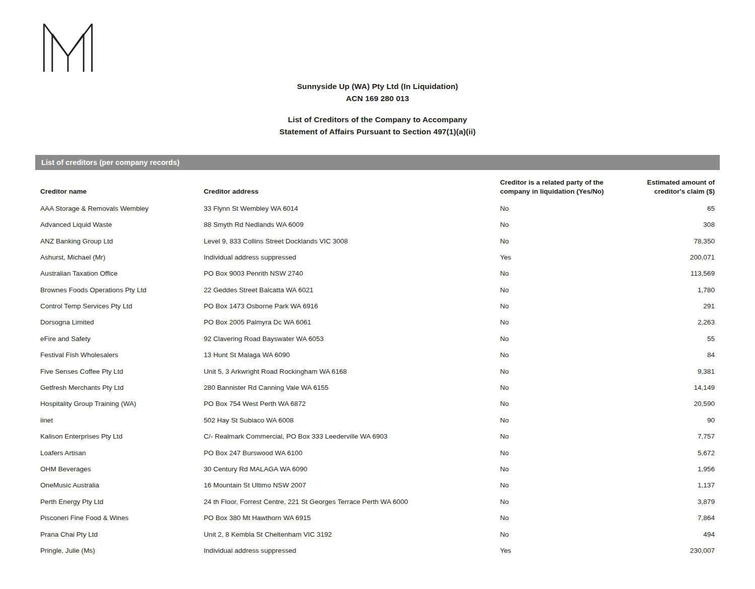Sunnyside Up (WA) Pty Ltd (In Liquidation)
ACN 169 280 013
List of Creditors of the Company to Accompany
Statement of Affairs Pursuant to Section 497(1)(a)(ii)
List of creditors (per company records)
| Creditor name | Creditor address | Creditor is a related party of the company in liquidation (Yes/No) | Estimated amount of creditor's claim ($) |
| --- | --- | --- | --- |
| AAA Storage & Removals Wembley | 33 Flynn St Wembley WA 6014 | No | 65 |
| Advanced Liquid Waste | 88 Smyth Rd Nedlands WA 6009 | No | 308 |
| ANZ Banking Group Ltd | Level 9, 833 Collins Street Docklands VIC 3008 | No | 78,350 |
| Ashurst, Michael (Mr) | Individual address suppressed | Yes | 200,071 |
| Australian Taxation Office | PO Box 9003 Penrith NSW 2740 | No | 113,569 |
| Brownes Foods Operations Pty Ltd | 22 Geddes Street Balcatta WA 6021 | No | 1,780 |
| Control Temp Services Pty Ltd | PO Box 1473 Osborne Park WA 6916 | No | 291 |
| Dorsogna Limited | PO Box 2005 Palmyra Dc WA 6061 | No | 2,263 |
| eFire and Safety | 92 Clavering Road Bayswater WA 6053 | No | 55 |
| Festival Fish Wholesalers | 13 Hunt St Malaga WA 6090 | No | 84 |
| Five Senses Coffee Pty Ltd | Unit 5, 3 Arkwright Road Rockingham WA 6168 | No | 9,381 |
| Getfresh Merchants Pty Ltd | 280 Bannister Rd Canning Vale WA 6155 | No | 14,149 |
| Hospitality Group Training (WA) | PO Box 754 West Perth WA 6872 | No | 20,590 |
| iinet | 502 Hay St Subiaco WA 6008 | No | 90 |
| Kalison Enterprises Pty Ltd | C/- Realmark Commercial, PO Box 333 Leederville WA 6903 | No | 7,757 |
| Loafers Artisan | PO Box 247 Burswood WA 6100 | No | 5,672 |
| OHM Beverages | 30 Century Rd MALAGA WA 6090 | No | 1,956 |
| OneMusic Australia | 16 Mountain St Ultimo NSW 2007 | No | 1,137 |
| Perth Energy Pty Ltd | 24 th Floor, Forrest Centre, 221 St Georges Terrace Perth WA 6000 | No | 3,879 |
| Pisconeri Fine Food & Wines | PO Box 380 Mt Hawthorn WA 6915 | No | 7,864 |
| Prana Chai Pty Ltd | Unit 2, 8 Kembla St Cheltenham VIC 3192 | No | 494 |
| Pringle, Julie (Ms) | Individual address suppressed | Yes | 230,007 |